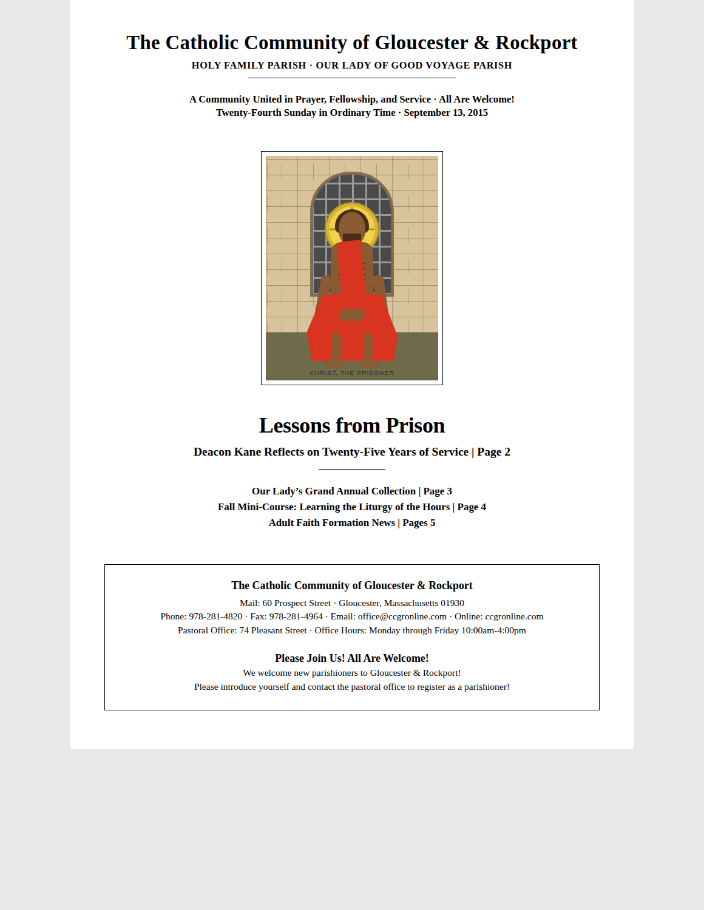The Catholic Community of Gloucester & Rockport
HOLY FAMILY PARISH · OUR LADY OF GOOD VOYAGE PARISH
A Community United in Prayer, Fellowship, and Service · All Are Welcome! Twenty-Fourth Sunday in Ordinary Time · September 13, 2015
Christ, the Prisoner
Lessons from Prison
Deacon Kane Reflects on Twenty-Five Years of Service | Page 2
Our Lady’s Grand Annual Collection | Page 3
Fall Mini-Course: Learning the Liturgy of the Hours | Page 4
Adult Faith Formation News | Pages 5
The Catholic Community of Gloucester & Rockport
Mail: 60 Prospect Street · Gloucester, Massachusetts 01930
Phone: 978-281-4820 · Fax: 978-281-4964 · Email: office@ccgronline.com · Online: ccgronline.com
Pastoral Office: 74 Pleasant Street · Office Hours: Monday through Friday 10:00am-4:00pm
Please Join Us! All Are Welcome!
We welcome new parishioners to Gloucester & Rockport!
Please introduce yourself and contact the pastoral office to register as a parishioner!